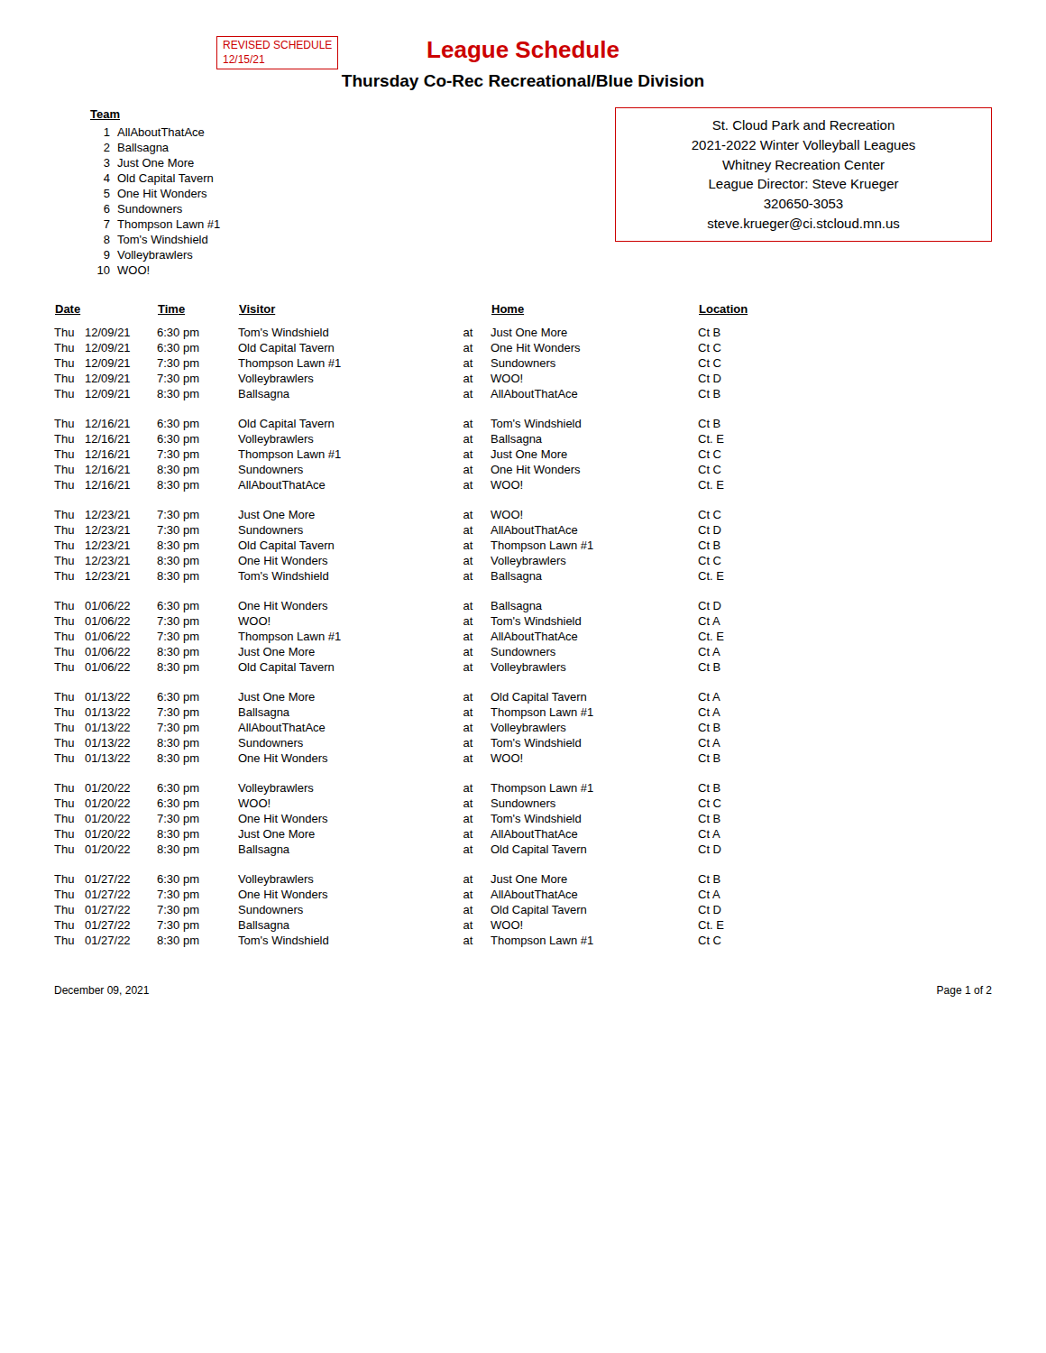REVISED SCHEDULE
12/15/21
League Schedule
Thursday Co-Rec Recreational/Blue Division
Team
| 1 | AllAboutThatAce |
| 2 | Ballsagna |
| 3 | Just One More |
| 4 | Old Capital Tavern |
| 5 | One Hit Wonders |
| 6 | Sundowners |
| 7 | Thompson Lawn #1 |
| 8 | Tom's Windshield |
| 9 | Volleybrawlers |
| 10 | WOO! |
St. Cloud Park and Recreation
2021-2022 Winter Volleyball Leagues
Whitney Recreation Center
League Director: Steve Krueger
320650-3053
steve.krueger@ci.stcloud.mn.us
| Date | Time | Visitor | | Home | Location |
| --- | --- | --- | --- | --- | --- |
| Thu | 12/09/21 | 6:30 pm | Tom's Windshield | at | Just One More | Ct B |
| Thu | 12/09/21 | 6:30 pm | Old Capital Tavern | at | One Hit Wonders | Ct C |
| Thu | 12/09/21 | 7:30 pm | Thompson Lawn #1 | at | Sundowners | Ct C |
| Thu | 12/09/21 | 7:30 pm | Volleybrawlers | at | WOO! | Ct D |
| Thu | 12/09/21 | 8:30 pm | Ballsagna | at | AllAboutThatAce | Ct B |
| Thu | 12/16/21 | 6:30 pm | Old Capital Tavern | at | Tom's Windshield | Ct B |
| Thu | 12/16/21 | 6:30 pm | Volleybrawlers | at | Ballsagna | Ct. E |
| Thu | 12/16/21 | 7:30 pm | Thompson Lawn #1 | at | Just One More | Ct C |
| Thu | 12/16/21 | 8:30 pm | Sundowners | at | One Hit Wonders | Ct C |
| Thu | 12/16/21 | 8:30 pm | AllAboutThatAce | at | WOO! | Ct. E |
| Thu | 12/23/21 | 7:30 pm | Just One More | at | WOO! | Ct C |
| Thu | 12/23/21 | 7:30 pm | Sundowners | at | AllAboutThatAce | Ct D |
| Thu | 12/23/21 | 8:30 pm | Old Capital Tavern | at | Thompson Lawn #1 | Ct B |
| Thu | 12/23/21 | 8:30 pm | One Hit Wonders | at | Volleybrawlers | Ct C |
| Thu | 12/23/21 | 8:30 pm | Tom's Windshield | at | Ballsagna | Ct. E |
| Thu | 01/06/22 | 6:30 pm | One Hit Wonders | at | Ballsagna | Ct D |
| Thu | 01/06/22 | 7:30 pm | WOO! | at | Tom's Windshield | Ct A |
| Thu | 01/06/22 | 7:30 pm | Thompson Lawn #1 | at | AllAboutThatAce | Ct. E |
| Thu | 01/06/22 | 8:30 pm | Just One More | at | Sundowners | Ct A |
| Thu | 01/06/22 | 8:30 pm | Old Capital Tavern | at | Volleybrawlers | Ct B |
| Thu | 01/13/22 | 6:30 pm | Just One More | at | Old Capital Tavern | Ct A |
| Thu | 01/13/22 | 7:30 pm | Ballsagna | at | Thompson Lawn #1 | Ct A |
| Thu | 01/13/22 | 7:30 pm | AllAboutThatAce | at | Volleybrawlers | Ct B |
| Thu | 01/13/22 | 8:30 pm | Sundowners | at | Tom's Windshield | Ct A |
| Thu | 01/13/22 | 8:30 pm | One Hit Wonders | at | WOO! | Ct B |
| Thu | 01/20/22 | 6:30 pm | Volleybrawlers | at | Thompson Lawn #1 | Ct B |
| Thu | 01/20/22 | 6:30 pm | WOO! | at | Sundowners | Ct C |
| Thu | 01/20/22 | 7:30 pm | One Hit Wonders | at | Tom's Windshield | Ct B |
| Thu | 01/20/22 | 8:30 pm | Just One More | at | AllAboutThatAce | Ct A |
| Thu | 01/20/22 | 8:30 pm | Ballsagna | at | Old Capital Tavern | Ct D |
| Thu | 01/27/22 | 6:30 pm | Volleybrawlers | at | Just One More | Ct B |
| Thu | 01/27/22 | 7:30 pm | One Hit Wonders | at | AllAboutThatAce | Ct A |
| Thu | 01/27/22 | 7:30 pm | Sundowners | at | Old Capital Tavern | Ct D |
| Thu | 01/27/22 | 7:30 pm | Ballsagna | at | WOO! | Ct. E |
| Thu | 01/27/22 | 8:30 pm | Tom's Windshield | at | Thompson Lawn #1 | Ct C |
December 09, 2021
Page 1 of 2